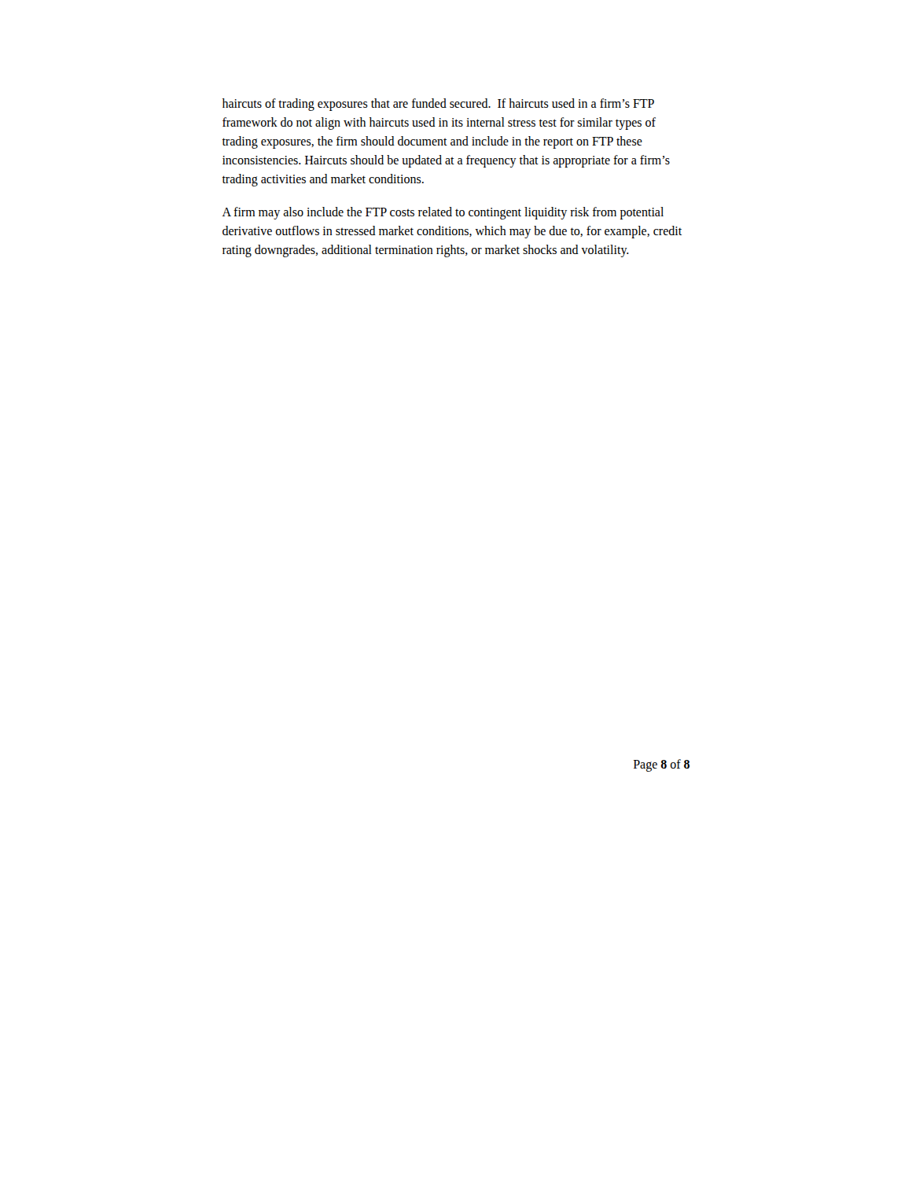haircuts of trading exposures that are funded secured. If haircuts used in a firm’s FTP framework do not align with haircuts used in its internal stress test for similar types of trading exposures, the firm should document and include in the report on FTP these inconsistencies. Haircuts should be updated at a frequency that is appropriate for a firm’s trading activities and market conditions.
A firm may also include the FTP costs related to contingent liquidity risk from potential derivative outflows in stressed market conditions, which may be due to, for example, credit rating downgrades, additional termination rights, or market shocks and volatility.
Page 8 of 8